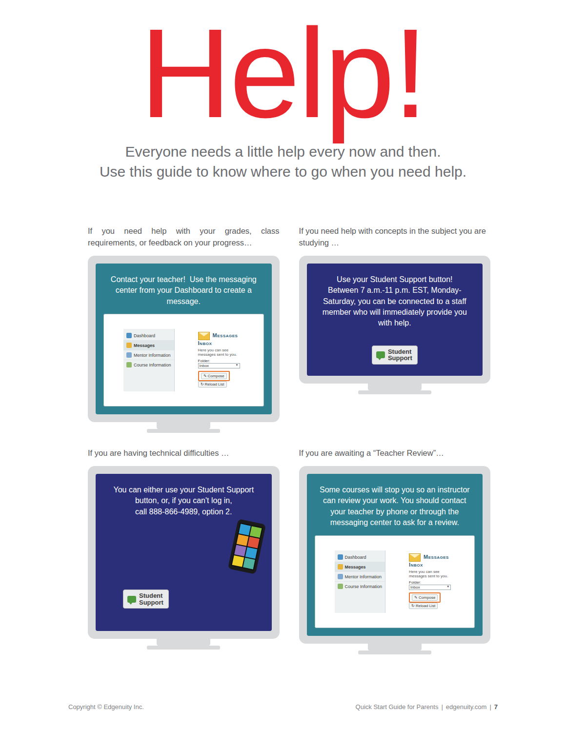Help!
Everyone needs a little help every now and then.
Use this guide to know where to go when you need help.
If you need help with your grades, class requirements, or feedback on your progress…
Contact your teacher! Use the messaging center from your Dashboard to create a message.
Dashboard
Messages
Mentor Information
Course Information
Messages Inbox
Here you can see messages sent to you.
Folder: Inbox
Compose Reload List
If you need help with concepts in the subject you are studying …
Use your Student Support button!
Between 7 a.m.-11 p.m. EST, Monday-Saturday, you can be connected to a staff member who will immediately provide you with help.
Student
Support
If you are having technical difficulties …
You can either use your Student Support button, or, if you can't log in,
call 888-866-4989, option 2.
Student
Support
If you are awaiting a “Teacher Review”…
Some courses will stop you so an instructor can review your work. You should contact your teacher by phone or through the messaging center to ask for a review.
Dashboard
Messages
Mentor Information
Course Information
Messages Inbox
Here you can see messages sent to you.
Folder: Inbox
Compose Reload List
Copyright © Edgenuity Inc.
Quick Start Guide for Parents|edgenuity.com|7